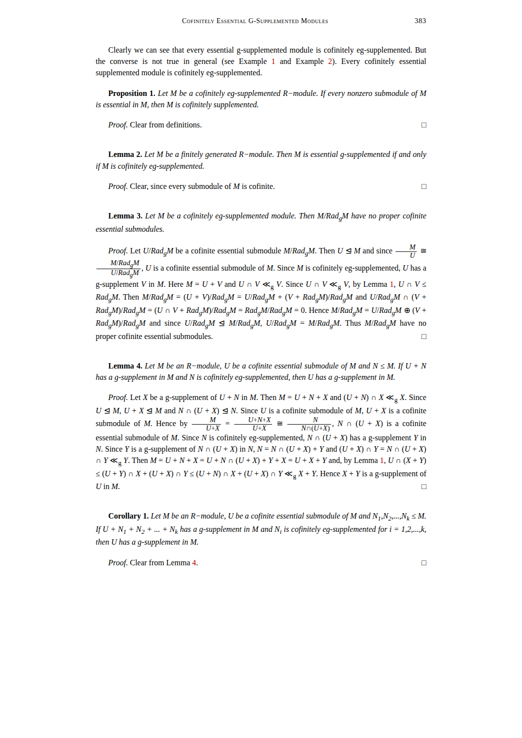Cofinitely Essential G-Supplemented Modules 383
Clearly we can see that every essential g-supplemented module is cofinitely eg-supplemented. But the converse is not true in general (see Example 1 and Example 2). Every cofinitely essential supplemented module is cofinitely eg-supplemented.
Proposition 1. Let M be a cofinitely eg-supplemented R−module. If every nonzero submodule of M is essential in M, then M is cofinitely supplemented.
Proof. Clear from definitions.
Lemma 2. Let M be a finitely generated R−module. Then M is essential g-supplemented if and only if M is cofinitely eg-supplemented.
Proof. Clear, since every submodule of M is cofinite.
Lemma 3. Let M be a cofinitely eg-supplemented module. Then M/RadgM have no proper cofinite essential submodules.
Proof. Let U/RadgM be a cofinite essential submodule M/RadgM. Then U ⊴ M and since MU ≅ M/RadgM U/RadgM, U is a cofinite essential submodule of M. Since M is cofinitely eg-supplemented, U has a g-supplement V in M. Here M = U + V and U ∩ V ≪g V. Since U ∩ V ≪g V, by Lemma 1, U ∩ V ≤ RadgM. Then M/RadgM = (U + V)/RadgM = U/RadgM + (V + RadgM)/RadgM and U/RadgM ∩ (V + RadgM)/RadgM = (U ∩ V + RadgM)/RadgM = RadgM/RadgM = 0. Hence M/RadgM = U/RadgM ⊕ (V + RadgM)/RadgM and since U/RadgM ⊴ M/RadgM, U/RadgM = M/RadgM. Thus M/RadgM have no proper cofinite essential submodules.
Lemma 4. Let M be an R−module, U be a cofinite essential submodule of M and N ≤ M. If U + N has a g-supplement in M and N is cofinitely eg-supplemented, then U has a g-supplement in M.
Proof. Let X be a g-supplement of U + N in M. Then M = U + N + X and (U + N) ∩ X ≪g X. Since U ⊴ M, U + X ⊴ M and N ∩ (U + X) ⊴ N. Since U is a cofinite submodule of M, U + X is a cofinite submodule of M. Hence by MU+X = U+N+X U+X ≅ NN∩(U+X), N ∩ (U + X) is a cofinite essential submodule of M. Since N is cofinitely eg-supplemented, N ∩ (U + X) has a g-supplement Y in N. Since Y is a g-supplement of N ∩ (U + X) in N, N = N ∩ (U + X) + Y and (U + X) ∩ Y = N ∩ (U + X) ∩ Y ≪g Y. Then M = U + N + X = U + N ∩ (U + X) + Y + X = U + X + Y and, by Lemma 1, U ∩ (X + Y) ≤ (U + Y) ∩ X + (U + X) ∩ Y ≤ (U + N) ∩ X + (U + X) ∩ Y ≪g X + Y. Hence X + Y is a g-supplement of U in M.
Corollary 1. Let M be an R−module, U be a cofinite essential submodule of M and N1,N2,...,Nk ≤ M. If U + N1 + N2 + ... + Nk has a g-supplement in M and Ni is cofinitely eg-supplemented for i = 1,2,...,k, then U has a g-supplement in M.
Proof. Clear from Lemma 4.